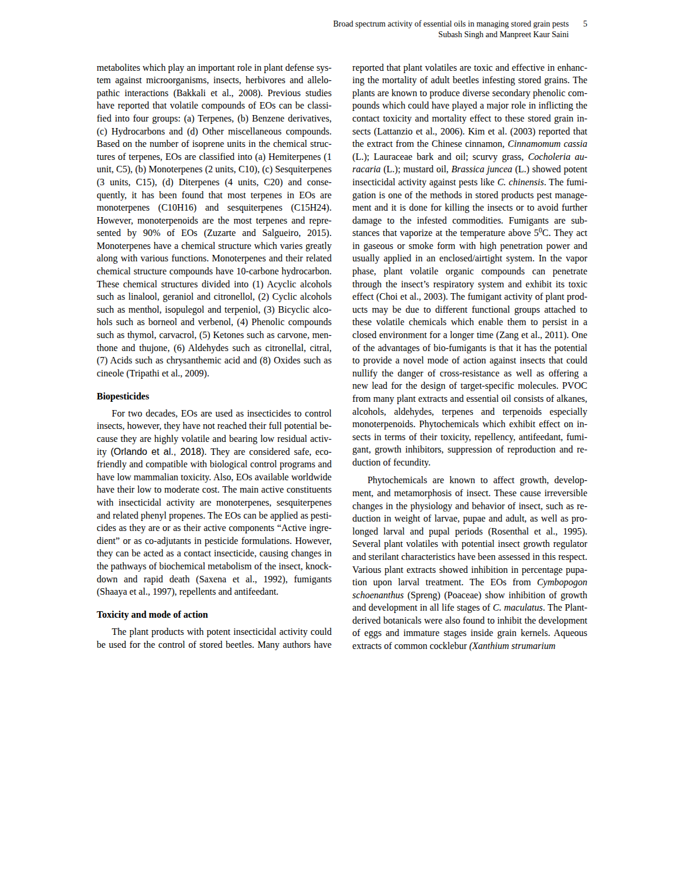Broad spectrum activity of essential oils in managing stored grain pests
Subash Singh and Manpreet Kaur Saini
5
metabolites which play an important role in plant defense system against microorganisms, insects, herbivores and allelopathic interactions (Bakkali et al., 2008). Previous studies have reported that volatile compounds of EOs can be classified into four groups: (a) Terpenes, (b) Benzene derivatives, (c) Hydrocarbons and (d) Other miscellaneous compounds. Based on the number of isoprene units in the chemical structures of terpenes, EOs are classified into (a) Hemiterpenes (1 unit, C5), (b) Monoterpenes (2 units, C10), (c) Sesquiterpenes (3 units, C15), (d) Diterpenes (4 units, C20) and consequently, it has been found that most terpenes in EOs are monoterpenes (C10H16) and sesquiterpenes (C15H24). However, monoterpenoids are the most terpenes and represented by 90% of EOs (Zuzarte and Salgueiro, 2015). Monoterpenes have a chemical structure which varies greatly along with various functions. Monoterpenes and their related chemical structure compounds have 10-carbone hydrocarbon. These chemical structures divided into (1) Acyclic alcohols such as linalool, geraniol and citronellol, (2) Cyclic alcohols such as menthol, isopulegol and terpeniol, (3) Bicyclic alcohols such as borneol and verbenol, (4) Phenolic compounds such as thymol, carvacrol, (5) Ketones such as carvone, menthone and thujone, (6) Aldehydes such as citronellal, citral, (7) Acids such as chrysanthemic acid and (8) Oxides such as cineole (Tripathi et al., 2009).
Biopesticides
For two decades, EOs are used as insecticides to control insects, however, they have not reached their full potential because they are highly volatile and bearing low residual activity (Orlando et al., 2018). They are considered safe, eco-friendly and compatible with biological control programs and have low mammalian toxicity. Also, EOs available worldwide have their low to moderate cost. The main active constituents with insecticidal activity are monoterpenes, sesquiterpenes and related phenyl propenes. The EOs can be applied as pesticides as they are or as their active components “Active ingredient” or as co-adjutants in pesticide formulations. However, they can be acted as a contact insecticide, causing changes in the pathways of biochemical metabolism of the insect, knockdown and rapid death (Saxena et al., 1992), fumigants (Shaaya et al., 1997), repellents and antifeedant.
Toxicity and mode of action
The plant products with potent insecticidal activity could be used for the control of stored beetles. Many authors have reported that plant volatiles are toxic and effective in enhancing the mortality of adult beetles infesting stored grains. The plants are known to produce diverse secondary phenolic compounds which could have played a major role in inflicting the contact toxicity and mortality effect to these stored grain insects (Lattanzio et al., 2006). Kim et al. (2003) reported that the extract from the Chinese cinnamon, Cinnamomum cassia (L.); Lauraceae bark and oil; scurvy grass, Cocholeria auracaria (L.); mustard oil, Brassica juncea (L.) showed potent insecticidal activity against pests like C. chinensis. The fumigation is one of the methods in stored products pest management and it is done for killing the insects or to avoid further damage to the infested commodities. Fumigants are substances that vaporize at the temperature above 50C. They act in gaseous or smoke form with high penetration power and usually applied in an enclosed/airtight system. In the vapor phase, plant volatile organic compounds can penetrate through the insect’s respiratory system and exhibit its toxic effect (Choi et al., 2003). The fumigant activity of plant products may be due to different functional groups attached to these volatile chemicals which enable them to persist in a closed environment for a longer time (Zang et al., 2011). One of the advantages of bio-fumigants is that it has the potential to provide a novel mode of action against insects that could nullify the danger of cross-resistance as well as offering a new lead for the design of target-specific molecules. PVOC from many plant extracts and essential oil consists of alkanes, alcohols, aldehydes, terpenes and terpenoids especially monoterpenoids. Phytochemicals which exhibit effect on insects in terms of their toxicity, repellency, antifeedant, fumigant, growth inhibitors, suppression of reproduction and reduction of fecundity.
Phytochemicals are known to affect growth, development, and metamorphosis of insect. These cause irreversible changes in the physiology and behavior of insect, such as reduction in weight of larvae, pupae and adult, as well as prolonged larval and pupal periods (Rosenthal et al., 1995). Several plant volatiles with potential insect growth regulator and sterilant characteristics have been assessed in this respect. Various plant extracts showed inhibition in percentage pupation upon larval treatment. The EOs from Cymbopogon schoenanthus (Spreng) (Poaceae) show inhibition of growth and development in all life stages of C. maculatus. The Plant-derived botanicals were also found to inhibit the development of eggs and immature stages inside grain kernels. Aqueous extracts of common cocklebur (Xanthium strumarium